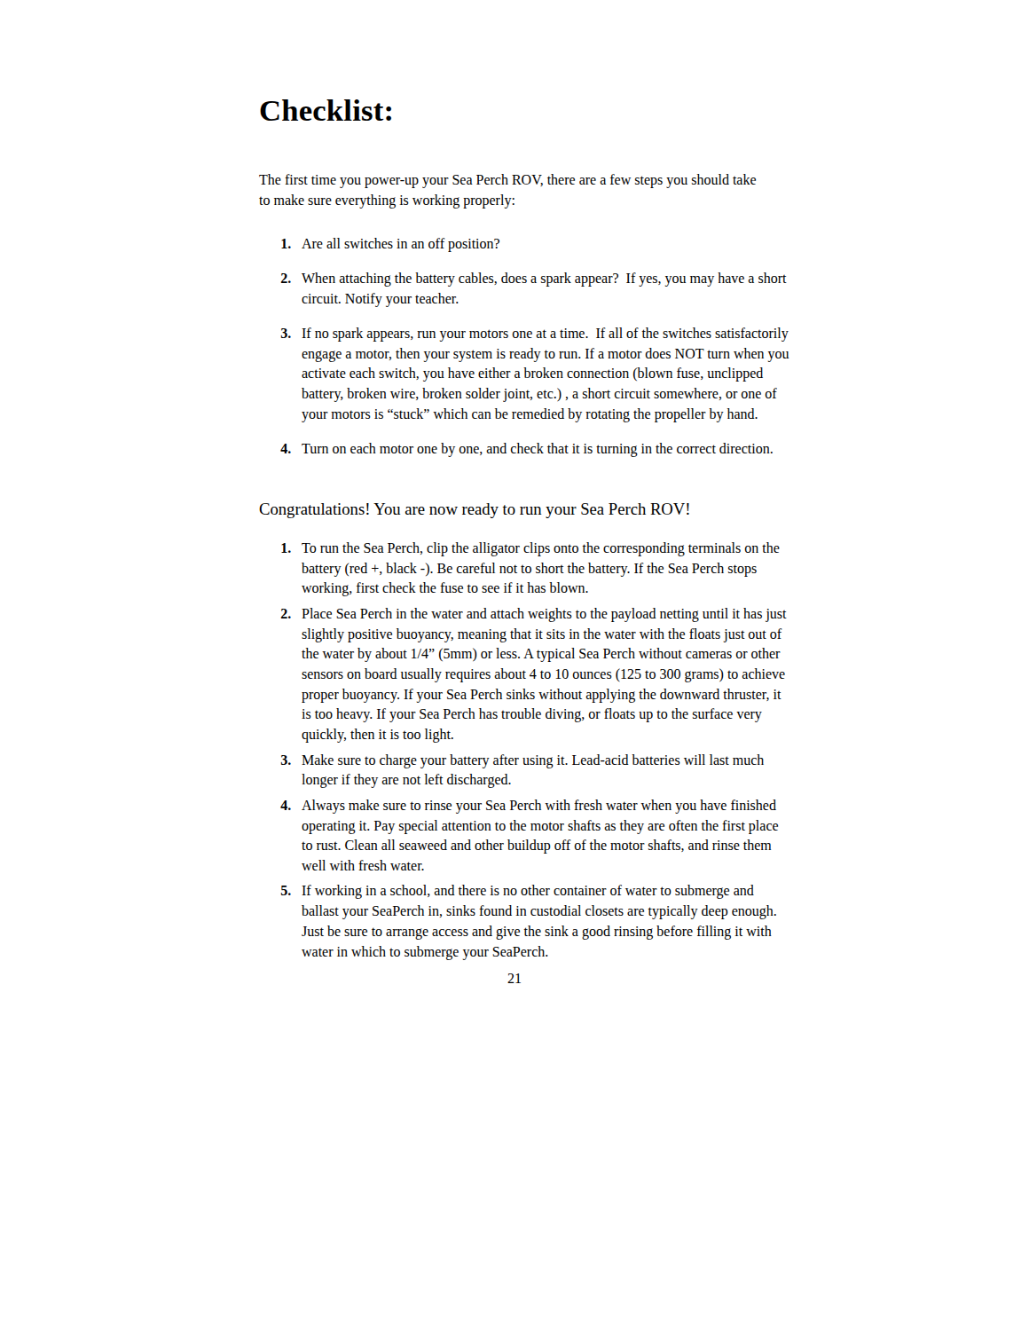Checklist:
The first time you power-up your Sea Perch ROV, there are a few steps you should take
to make sure everything is working properly:
Are all switches in an off position?
When attaching the battery cables, does a spark appear? If yes, you may have a short circuit. Notify your teacher.
If no spark appears, run your motors one at a time. If all of the switches satisfactorily engage a motor, then your system is ready to run. If a motor does NOT turn when you activate each switch, you have either a broken connection (blown fuse, unclipped battery, broken wire, broken solder joint, etc.) , a short circuit somewhere, or one of your motors is “stuck” which can be remedied by rotating the propeller by hand.
Turn on each motor one by one, and check that it is turning in the correct direction.
Congratulations! You are now ready to run your Sea Perch ROV!
To run the Sea Perch, clip the alligator clips onto the corresponding terminals on the battery (red +, black -). Be careful not to short the battery. If the Sea Perch stops working, first check the fuse to see if it has blown.
Place Sea Perch in the water and attach weights to the payload netting until it has just slightly positive buoyancy, meaning that it sits in the water with the floats just out of the water by about 1/4” (5mm) or less. A typical Sea Perch without cameras or other sensors on board usually requires about 4 to 10 ounces (125 to 300 grams) to achieve proper buoyancy. If your Sea Perch sinks without applying the downward thruster, it is too heavy. If your Sea Perch has trouble diving, or floats up to the surface very quickly, then it is too light.
Make sure to charge your battery after using it. Lead-acid batteries will last much longer if they are not left discharged.
Always make sure to rinse your Sea Perch with fresh water when you have finished operating it. Pay special attention to the motor shafts as they are often the first place to rust. Clean all seaweed and other buildup off of the motor shafts, and rinse them well with fresh water.
If working in a school, and there is no other container of water to submerge and ballast your SeaPerch in, sinks found in custodial closets are typically deep enough. Just be sure to arrange access and give the sink a good rinsing before filling it with water in which to submerge your SeaPerch.
21